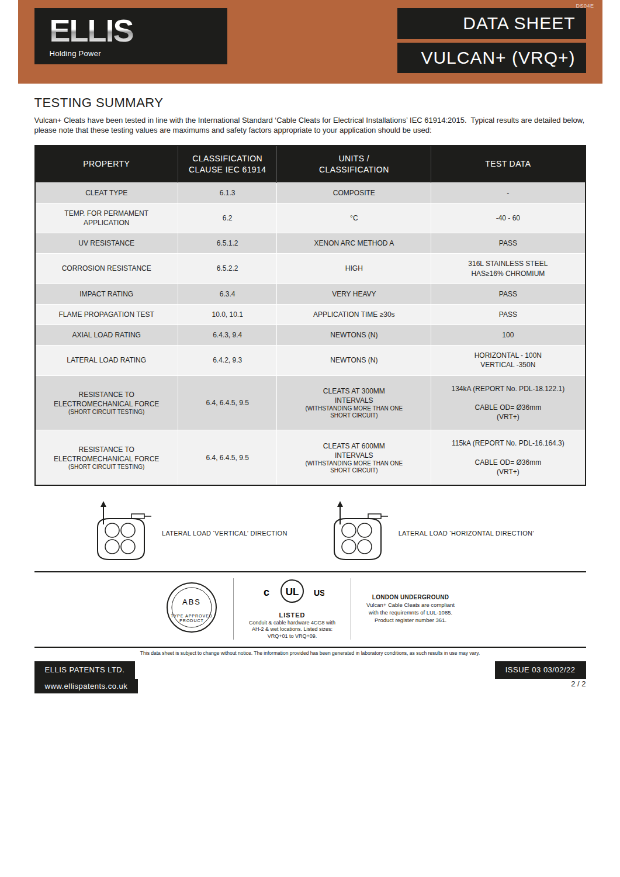DS04E
ELLIS
Holding Power
DATA SHEET VULCAN+ (VRQ+)
TESTING SUMMARY
Vulcan+ Cleats have been tested in line with the International Standard ‘Cable Cleats for Electrical Installations’ IEC 61914:2015. Typical results are detailed below, please note that these testing values are maximums and safety factors appropriate to your application should be used:
| PROPERTY | CLASSIFICATION CLAUSE IEC 61914 | UNITS / CLASSIFICATION | TEST DATA |
| --- | --- | --- | --- |
| CLEAT TYPE | 6.1.3 | COMPOSITE | - |
| TEMP. FOR PERMAMENT APPLICATION | 6.2 | °C | -40 - 60 |
| UV RESISTANCE | 6.5.1.2 | XENON ARC METHOD A | PASS |
| CORROSION RESISTANCE | 6.5.2.2 | HIGH | 316L STAINLESS STEEL HAS≥16% CHROMIUM |
| IMPACT RATING | 6.3.4 | VERY HEAVY | PASS |
| FLAME PROPAGATION TEST | 10.0, 10.1 | APPLICATION TIME ≥30s | PASS |
| AXIAL LOAD RATING | 6.4.3, 9.4 | NEWTONS (N) | 100 |
| LATERAL LOAD RATING | 6.4.2, 9.3 | NEWTONS (N) | HORIZONTAL - 100N VERTICAL -350N |
| RESISTANCE TO ELECTROMECHANICAL FORCE (SHORT CIRCUIT TESTING) | 6.4, 6.4.5, 9.5 | CLEATS AT 300MM INTERVALS (WITHSTANDING MORE THAN ONE SHORT CIRCUIT) | 134kA (REPORT No. PDL-18.122.1) CABLE OD= Ø36mm (VRT+) |
| RESISTANCE TO ELECTROMECHANICAL FORCE (SHORT CIRCUIT TESTING) | 6.4, 6.4.5, 9.5 | CLEATS AT 600MM INTERVALS (WITHSTANDING MORE THAN ONE SHORT CIRCUIT) | 115kA (REPORT No. PDL-16.164.3) CABLE OD= Ø36mm (VRT+) |
LATERAL LOAD ‘VERTICAL’ DIRECTION
LATERAL LOAD ‘HORIZONTAL DIRECTION’
ABS TYPE APPROVED PRODUCT
c UL US
LISTED
Conduit & cable hardware 4CG8 with
AH-2 & wet locations. Listed sizes:
VRQ+01 to VRQ+09.
LONDON UNDERGROUND
Vulcan+ Cable Cleats are compliant
with the requiremnts of LUL-1085.
Product register number 361.
This data sheet is subject to change without notice. The information provided has been generated in laboratory conditions, as such results in use may vary.
ELLIS PATENTS LTD.
www.ellispatents.co.uk
ISSUE 03 03/02/22
2 / 2